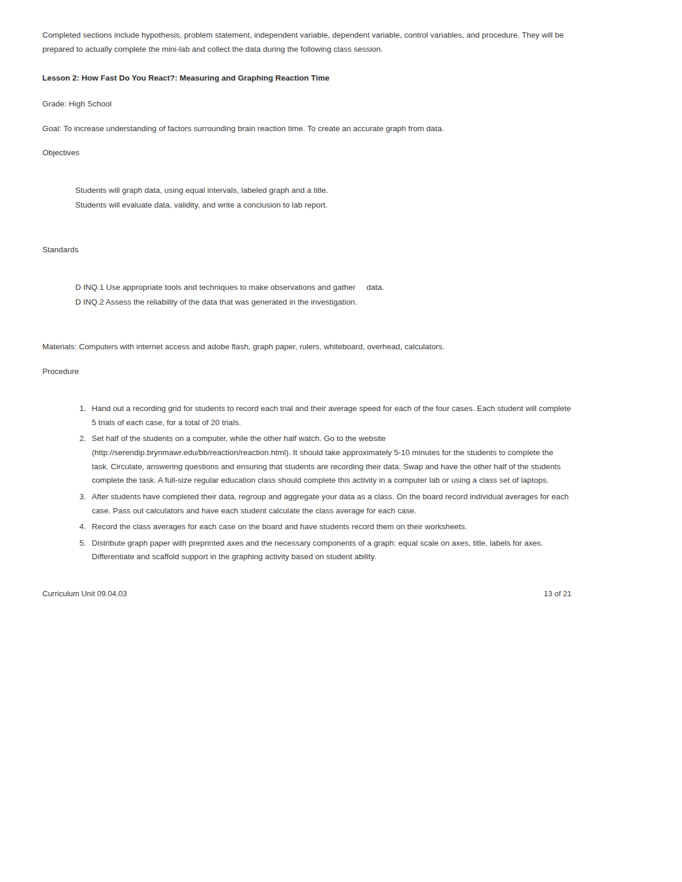Completed sections include hypothesis, problem statement, independent variable, dependent variable, control variables, and procedure. They will be prepared to actually complete the mini-lab and collect the data during the following class session.
Lesson 2: How Fast Do You React?: Measuring and Graphing Reaction Time
Grade: High School
Goal: To increase understanding of factors surrounding brain reaction time. To create an accurate graph from data.
Objectives
Students will graph data, using equal intervals, labeled graph and a title.
Students will evaluate data, validity, and write a conclusion to lab report.
Standards
D INQ.1 Use appropriate tools and techniques to make observations and gather data.
D INQ.2 Assess the reliability of the data that was generated in the investigation.
Materials: Computers with internet access and adobe flash, graph paper, rulers, whiteboard, overhead, calculators.
Procedure
Hand out a recording grid for students to record each trial and their average speed for each of the four cases. Each student will complete 5 trials of each case, for a total of 20 trials.
Set half of the students on a computer, while the other half watch. Go to the website (http://serendip.brynmawr.edu/bb/reaction/reaction.html). It should take approximately 5-10 minutes for the students to complete the task. Circulate, answering questions and ensuring that students are recording their data. Swap and have the other half of the students complete the task. A full-size regular education class should complete this activity in a computer lab or using a class set of laptops.
After students have completed their data, regroup and aggregate your data as a class. On the board record individual averages for each case. Pass out calculators and have each student calculate the class average for each case.
Record the class averages for each case on the board and have students record them on their worksheets.
Distribute graph paper with preprinted axes and the necessary components of a graph: equal scale on axes, title, labels for axes. Differentiate and scaffold support in the graphing activity based on student ability.
Curriculum Unit 09.04.03 13 of 21